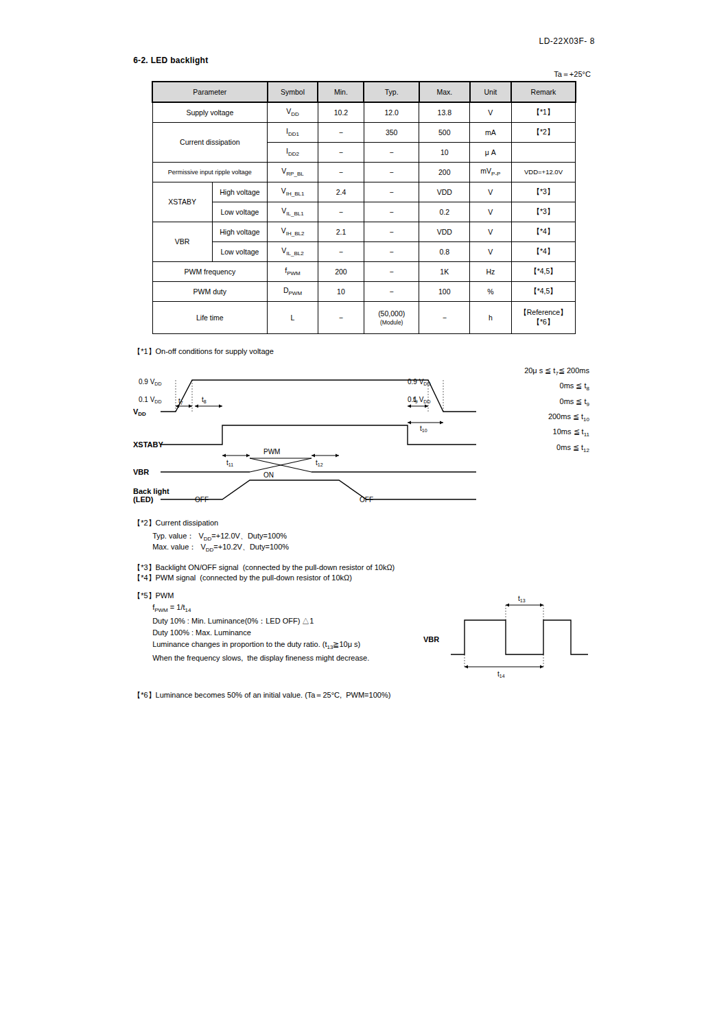LD-22X03F- 8
6-2. LED backlight
Ta＝+25°C
| Parameter | Symbol | Min. | Typ. | Max. | Unit | Remark |
| --- | --- | --- | --- | --- | --- | --- |
| Supply voltage | V DD | 10.2 | 12.0 | 13.8 | V | 【*1】 |
| Current dissipation | I DD1 | − | 350 | 500 | mA | 【*2】 |
| I DD2 | − | − | 10 | μ A | |
| Permissive input ripple voltage | V RP_BL | − | − | 200 | mV P-P | VDD=+12.0V |
| XSTABY | High voltage | V IH_BL1 | 2.4 | − | VDD | V | 【*3】 |
| Low voltage | V IL_BL1 | − | − | 0.2 | V | 【*3】 |
| VBR | High voltage | V IH_BL2 | 2.1 | − | VDD | V | 【*4】 |
| Low voltage | V IL_BL2 | − | − | 0.8 | V | 【*4】 |
| PWM frequency | f PWM | 200 | − | 1K | Hz | 【*4,5】 |
| PWM duty | D PWM | 10 | − | 100 | % | 【*4,5】 |
| Life time | L | − | (50,000) (Module) | − | h | 【Reference】 【*6】 |
【*1】On-off conditions for supply voltage
0.9 VDD 0.1 VDD VDD 0.9 VDD 0.1 VDD t7 t8 t9 t10 XSTABY t11 PWM t12 VBR Back light (LED) OFF OFF ON
20μ s ≦ t7≦ 200ms
0ms ≦ t8
0ms ≦ t9
200ms ≦ t10
10ms ≦ t11
0ms ≦ t12
【*2】Current dissipation
Typ. value： VDD=+12.0V、Duty=100%
Max. value： VDD=+10.2V、Duty=100%
【*3】Backlight ON/OFF signal (connected by the pull-down resistor of 10kΩ)
【*4】PWM signal (connected by the pull-down resistor of 10kΩ)
【*5】PWM
fPWM = 1/t14
Duty 10% : Min. Luminance(0%：LED OFF) △1
Duty 100% : Max. Luminance
Luminance changes in proportion to the duty ratio. (t13≧10μ s)
When the frequency slows, the display fineness might decrease.
t13 VBR t14
【*6】Luminance becomes 50% of an initial value. (Ta＝25°C, PWM=100%)